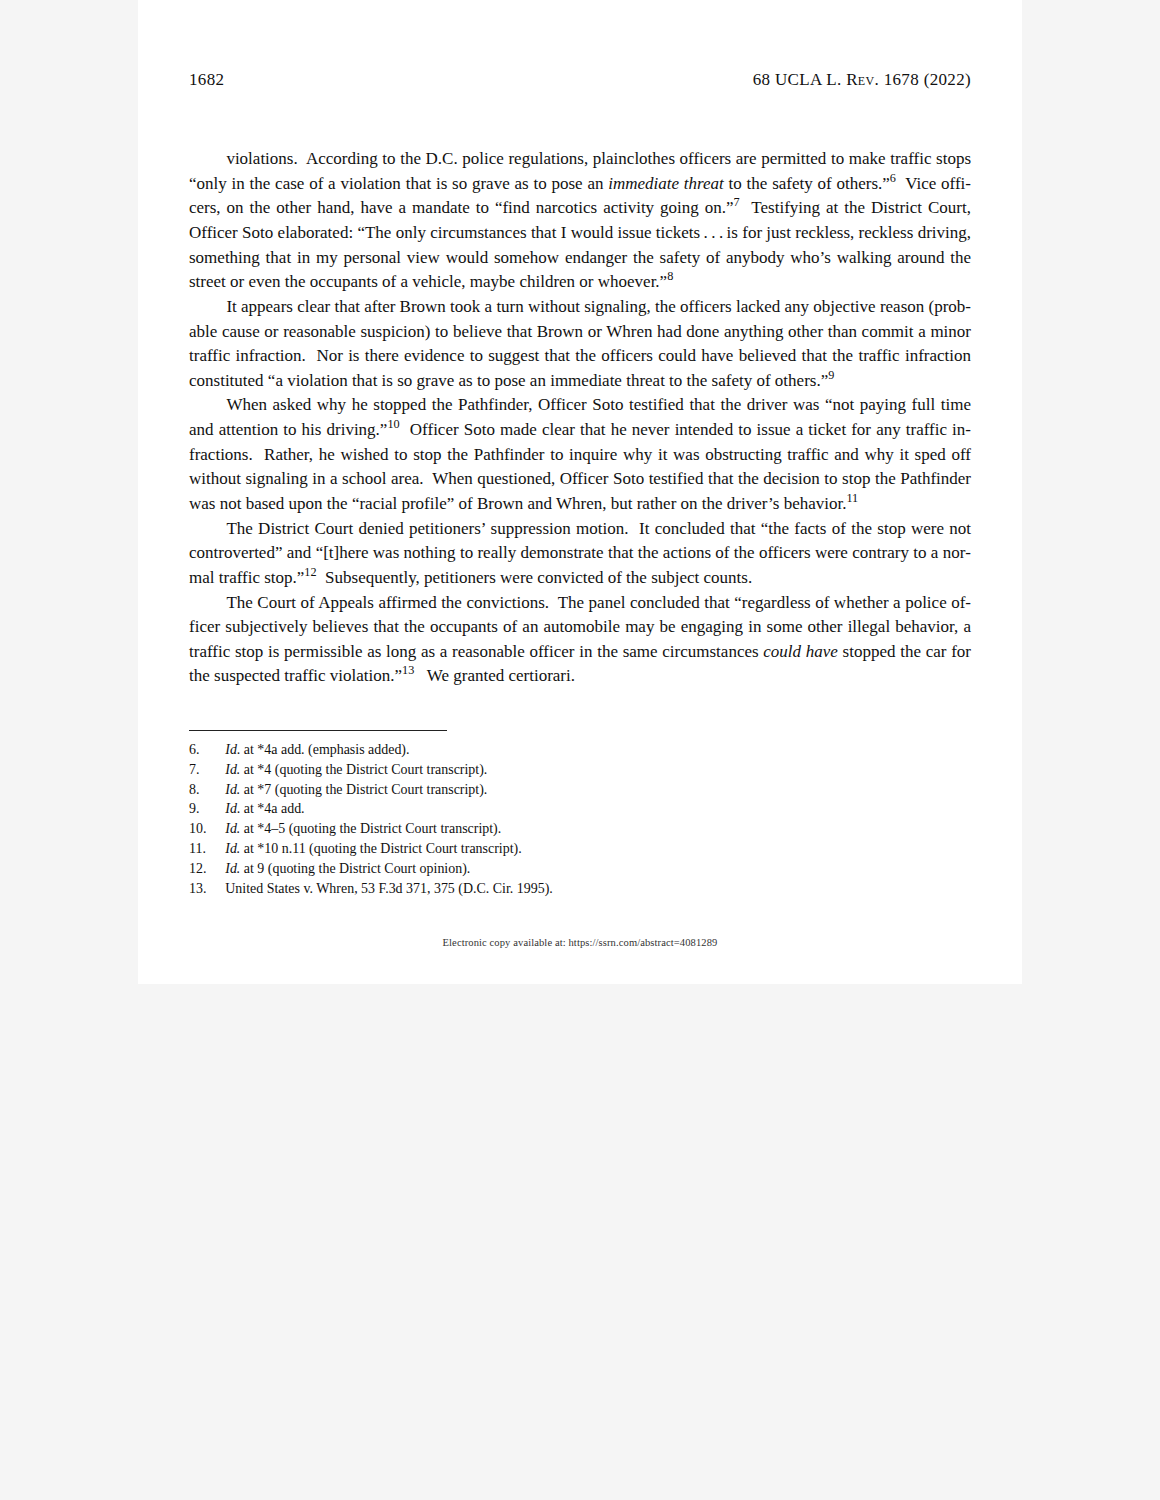1682 68 UCLA L. Rev. 1678 (2022)
violations. According to the D.C. police regulations, plainclothes officers are permitted to make traffic stops “only in the case of a violation that is so grave as to pose an immediate threat to the safety of others.”6 Vice officers, on the other hand, have a mandate to “find narcotics activity going on.”7 Testifying at the District Court, Officer Soto elaborated: “The only circumstances that I would issue tickets . . . is for just reckless, reckless driving, something that in my personal view would somehow endanger the safety of anybody who’s walking around the street or even the occupants of a vehicle, maybe children or whoever.”8
It appears clear that after Brown took a turn without signaling, the officers lacked any objective reason (probable cause or reasonable suspicion) to believe that Brown or Whren had done anything other than commit a minor traffic infraction. Nor is there evidence to suggest that the officers could have believed that the traffic infraction constituted “a violation that is so grave as to pose an immediate threat to the safety of others.”9
When asked why he stopped the Pathfinder, Officer Soto testified that the driver was “not paying full time and attention to his driving.”10 Officer Soto made clear that he never intended to issue a ticket for any traffic infractions. Rather, he wished to stop the Pathfinder to inquire why it was obstructing traffic and why it sped off without signaling in a school area. When questioned, Officer Soto testified that the decision to stop the Pathfinder was not based upon the “racial profile” of Brown and Whren, but rather on the driver’s behavior.11
The District Court denied petitioners’ suppression motion. It concluded that “the facts of the stop were not controverted” and “[t]here was nothing to really demonstrate that the actions of the officers were contrary to a normal traffic stop.”12 Subsequently, petitioners were convicted of the subject counts.
The Court of Appeals affirmed the convictions. The panel concluded that “regardless of whether a police officer subjectively believes that the occupants of an automobile may be engaging in some other illegal behavior, a traffic stop is permissible as long as a reasonable officer in the same circumstances could have stopped the car for the suspected traffic violation.”13 We granted certiorari.
6. Id. at *4a add. (emphasis added).
7. Id. at *4 (quoting the District Court transcript).
8. Id. at *7 (quoting the District Court transcript).
9. Id. at *4a add.
10. Id. at *4–5 (quoting the District Court transcript).
11. Id. at *10 n.11 (quoting the District Court transcript).
12. Id. at 9 (quoting the District Court opinion).
13. United States v. Whren, 53 F.3d 371, 375 (D.C. Cir. 1995).
Electronic copy available at: https://ssrn.com/abstract=4081289